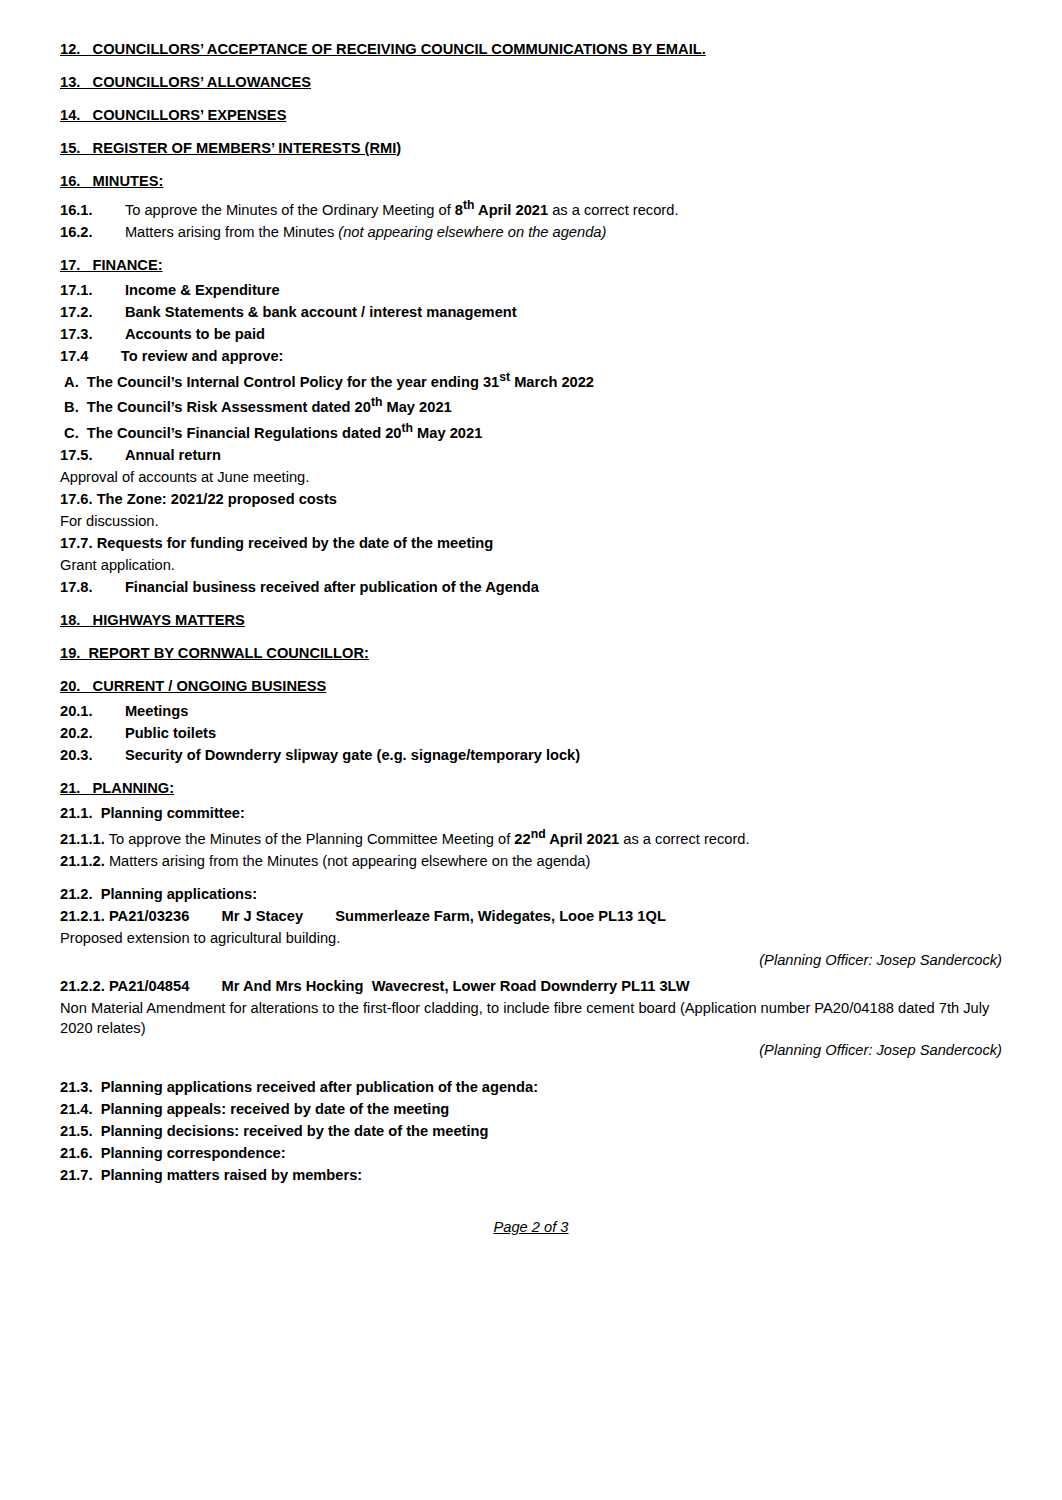12. COUNCILLORS’ ACCEPTANCE OF RECEIVING COUNCIL COMMUNICATIONS BY EMAIL.
13. COUNCILLORS’ ALLOWANCES
14. COUNCILLORS’ EXPENSES
15. REGISTER OF MEMBERS’ INTERESTS (RMI)
16. MINUTES:
16.1. To approve the Minutes of the Ordinary Meeting of 8th April 2021 as a correct record.
16.2. Matters arising from the Minutes (not appearing elsewhere on the agenda)
17. FINANCE:
17.1. Income & Expenditure
17.2. Bank Statements & bank account / interest management
17.3. Accounts to be paid
17.4 To review and approve:
A. The Council’s Internal Control Policy for the year ending 31st March 2022
B. The Council’s Risk Assessment dated 20th May 2021
C. The Council’s Financial Regulations dated 20th May 2021
17.5. Annual return
Approval of accounts at June meeting.
17.6. The Zone: 2021/22 proposed costs
For discussion.
17.7. Requests for funding received by the date of the meeting
Grant application.
17.8. Financial business received after publication of the Agenda
18. HIGHWAYS MATTERS
19. REPORT BY CORNWALL COUNCILLOR:
20. CURRENT / ONGOING BUSINESS
20.1. Meetings
20.2. Public toilets
20.3. Security of Downderry slipway gate (e.g. signage/temporary lock)
21. PLANNING:
21.1. Planning committee:
21.1.1. To approve the Minutes of the Planning Committee Meeting of 22nd April 2021 as a correct record.
21.1.2. Matters arising from the Minutes (not appearing elsewhere on the agenda)
21.2. Planning applications:
21.2.1. PA21/03236 Mr J Stacey Summerleaze Farm, Widegates, Looe PL13 1QL
Proposed extension to agricultural building.
(Planning Officer: Josep Sandercock)
21.2.2. PA21/04854 Mr And Mrs Hocking Wavecrest, Lower Road Downderry PL11 3LW
Non Material Amendment for alterations to the first-floor cladding, to include fibre cement board (Application number PA20/04188 dated 7th July 2020 relates)
(Planning Officer: Josep Sandercock)
21.3. Planning applications received after publication of the agenda:
21.4. Planning appeals: received by date of the meeting
21.5. Planning decisions: received by the date of the meeting
21.6. Planning correspondence:
21.7. Planning matters raised by members:
Page 2 of 3